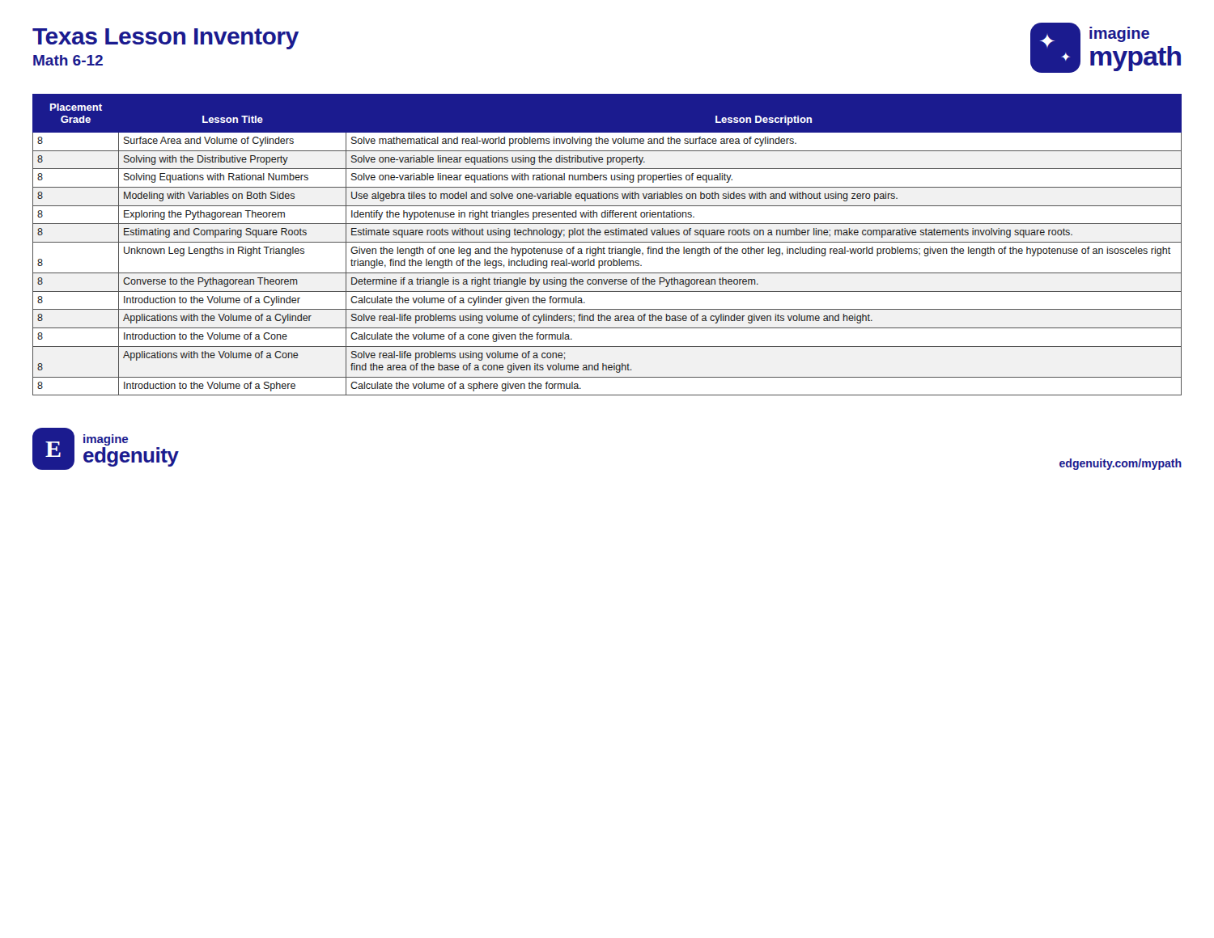Texas Lesson Inventory
Math 6-12
imagine
mypath
| Placement Grade | Lesson Title | Lesson Description |
| --- | --- | --- |
| 8 | Surface Area and Volume of Cylinders | Solve mathematical and real-world problems involving the volume and the surface area of cylinders. |
| 8 | Solving with the Distributive Property | Solve one-variable linear equations using the distributive property. |
| 8 | Solving Equations with Rational Numbers | Solve one-variable linear equations with rational numbers using properties of equality. |
| 8 | Modeling with Variables on Both Sides | Use algebra tiles to model and solve one-variable equations with variables on both sides with and without using zero pairs. |
| 8 | Exploring the Pythagorean Theorem | Identify the hypotenuse in right triangles presented with different orientations. |
| 8 | Estimating and Comparing Square Roots | Estimate square roots without using technology; plot the estimated values of square roots on a number line; make comparative statements involving square roots. |
| 8 | Unknown Leg Lengths in Right Triangles | Given the length of one leg and the hypotenuse of a right triangle, find the length of the other leg, including real-world problems; given the length of the hypotenuse of an isosceles right triangle, find the length of the legs, including real-world problems. |
| 8 | Converse to the Pythagorean Theorem | Determine if a triangle is a right triangle by using the converse of the Pythagorean theorem. |
| 8 | Introduction to the Volume of a Cylinder | Calculate the volume of a cylinder given the formula. |
| 8 | Applications with the Volume of a Cylinder | Solve real-life problems using volume of cylinders; find the area of the base of a cylinder given its volume and height. |
| 8 | Introduction to the Volume of a Cone | Calculate the volume of a cone given the formula. |
| 8 | Applications with the Volume of a Cone | Solve real-life problems using volume of a cone; find the area of the base of a cone given its volume and height. |
| 8 | Introduction to the Volume of a Sphere | Calculate the volume of a sphere given the formula. |
E
imagine
edgenuity
edgenuity.com/mypath